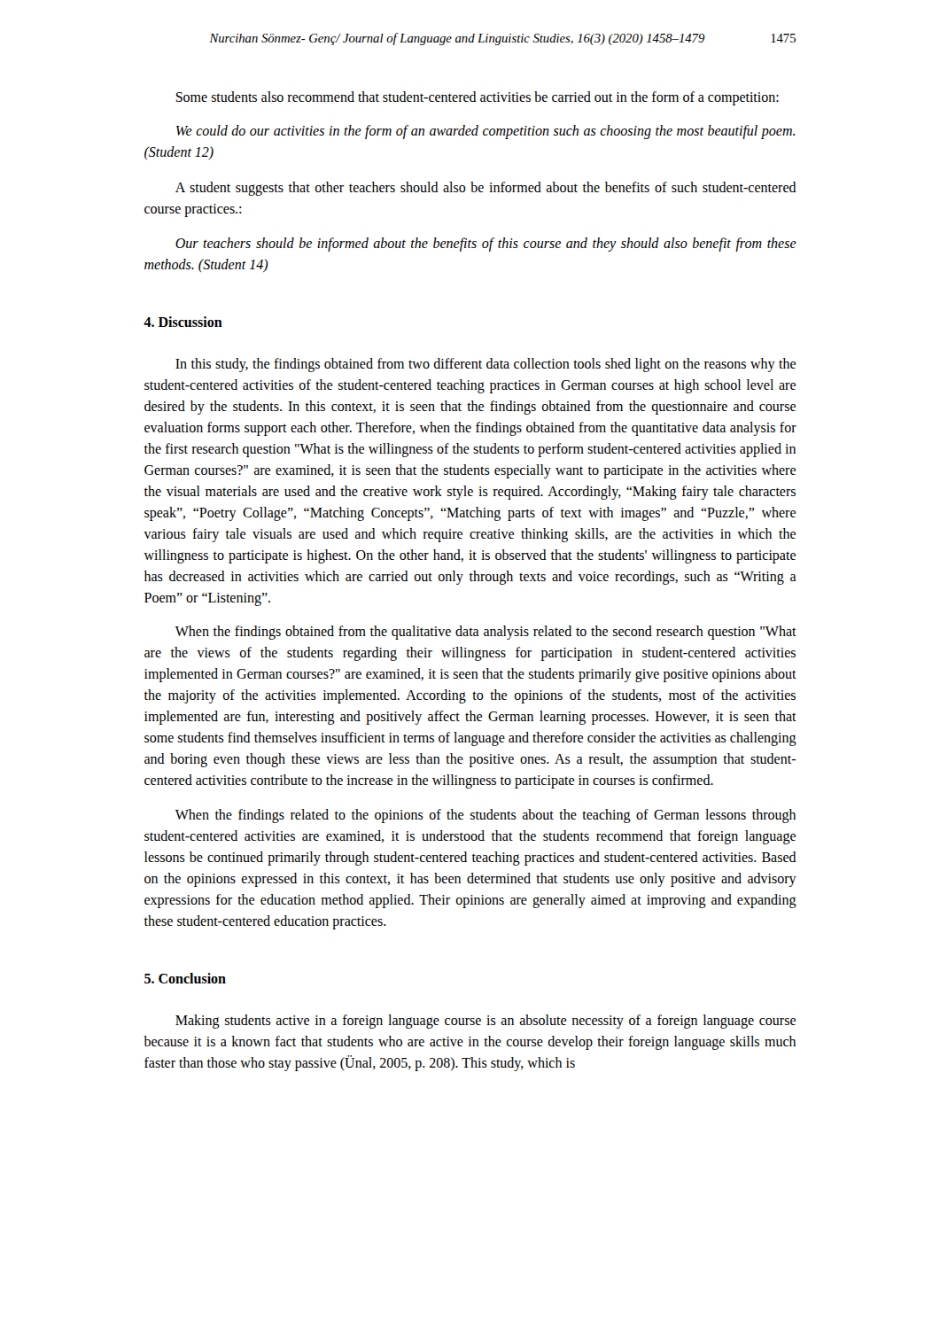1475 Nurcihan Sönmez- Genç/ Journal of Language and Linguistic Studies, 16(3) (2020) 1458–1479
Some students also recommend that student-centered activities be carried out in the form of a competition:
We could do our activities in the form of an awarded competition such as choosing the most beautiful poem. (Student 12)
A student suggests that other teachers should also be informed about the benefits of such student-centered course practices.:
Our teachers should be informed about the benefits of this course and they should also benefit from these methods. (Student 14)
4. Discussion
In this study, the findings obtained from two different data collection tools shed light on the reasons why the student-centered activities of the student-centered teaching practices in German courses at high school level are desired by the students. In this context, it is seen that the findings obtained from the questionnaire and course evaluation forms support each other. Therefore, when the findings obtained from the quantitative data analysis for the first research question "What is the willingness of the students to perform student-centered activities applied in German courses?" are examined, it is seen that the students especially want to participate in the activities where the visual materials are used and the creative work style is required. Accordingly, “Making fairy tale characters speak”, “Poetry Collage”, “Matching Concepts”, “Matching parts of text with images” and “Puzzle,” where various fairy tale visuals are used and which require creative thinking skills, are the activities in which the willingness to participate is highest. On the other hand, it is observed that the students' willingness to participate has decreased in activities which are carried out only through texts and voice recordings, such as “Writing a Poem” or “Listening”.
When the findings obtained from the qualitative data analysis related to the second research question "What are the views of the students regarding their willingness for participation in student-centered activities implemented in German courses?" are examined, it is seen that the students primarily give positive opinions about the majority of the activities implemented. According to the opinions of the students, most of the activities implemented are fun, interesting and positively affect the German learning processes. However, it is seen that some students find themselves insufficient in terms of language and therefore consider the activities as challenging and boring even though these views are less than the positive ones. As a result, the assumption that student-centered activities contribute to the increase in the willingness to participate in courses is confirmed.
When the findings related to the opinions of the students about the teaching of German lessons through student-centered activities are examined, it is understood that the students recommend that foreign language lessons be continued primarily through student-centered teaching practices and student-centered activities. Based on the opinions expressed in this context, it has been determined that students use only positive and advisory expressions for the education method applied. Their opinions are generally aimed at improving and expanding these student-centered education practices.
5. Conclusion
Making students active in a foreign language course is an absolute necessity of a foreign language course because it is a known fact that students who are active in the course develop their foreign language skills much faster than those who stay passive (Ünal, 2005, p. 208). This study, which is